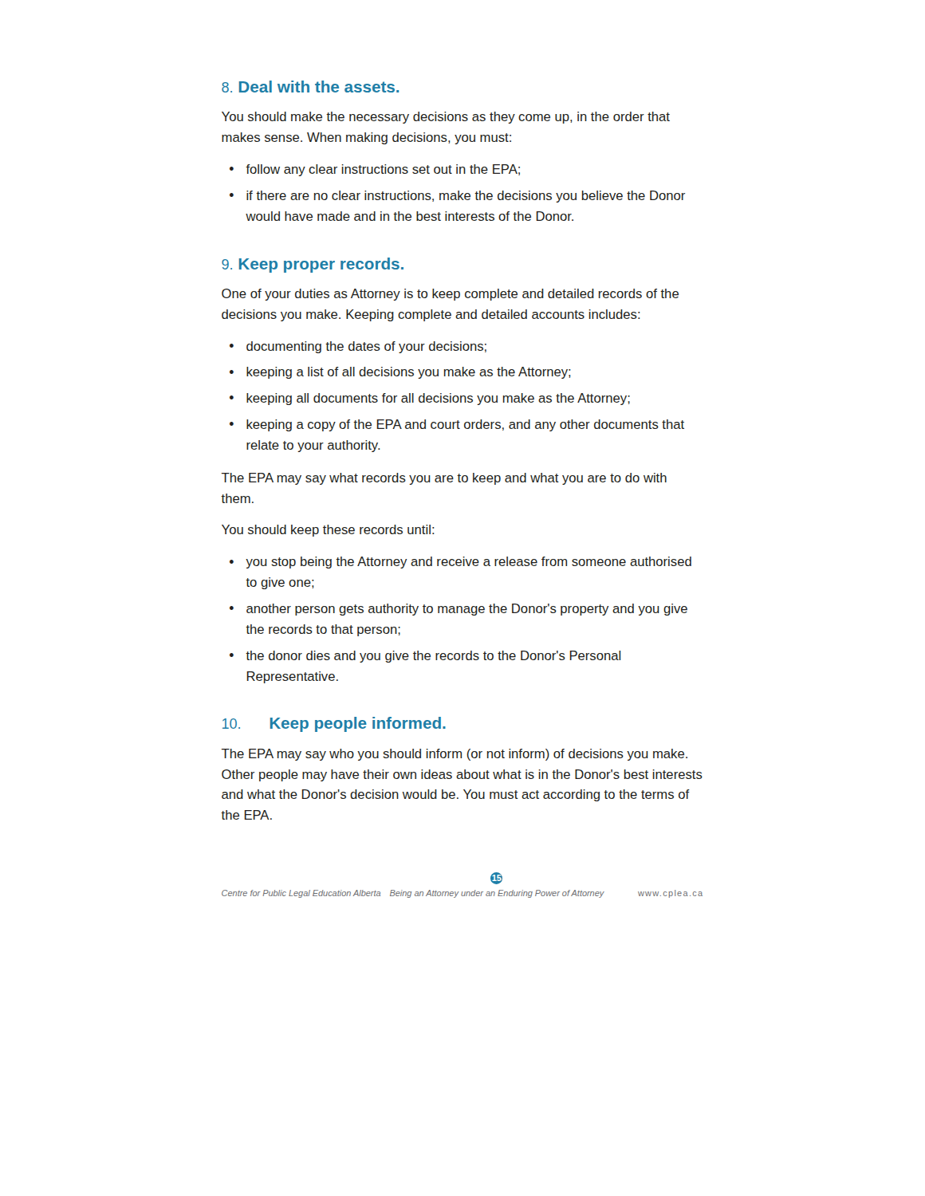8. Deal with the assets.
You should make the necessary decisions as they come up, in the order that makes sense. When making decisions, you must:
follow any clear instructions set out in the EPA;
if there are no clear instructions, make the decisions you believe the Donor would have made and in the best interests of the Donor.
9. Keep proper records.
One of your duties as Attorney is to keep complete and detailed records of the decisions you make. Keeping complete and detailed accounts includes:
documenting the dates of your decisions;
keeping a list of all decisions you make as the Attorney;
keeping all documents for all decisions you make as the Attorney;
keeping a copy of the EPA and court orders, and any other documents that relate to your authority.
The EPA may say what records you are to keep and what you are to do with them.
You should keep these records until:
you stop being the Attorney and receive a release from someone authorised to give one;
another person gets authority to manage the Donor's property and you give the records to that person;
the donor dies and you give the records to the Donor's Personal Representative.
10. Keep people informed.
The EPA may say who you should inform (or not inform) of decisions you make. Other people may have their own ideas about what is in the Donor's best interests and what the Donor's decision would be. You must act according to the terms of the EPA.
Centre for Public Legal Education Alberta
15 Being an Attorney under an Enduring Power of Attorney
www.cplea.ca